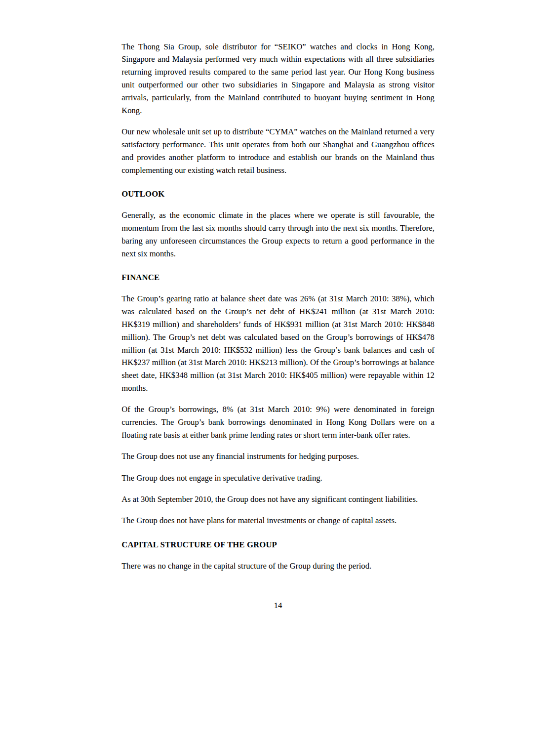The Thong Sia Group, sole distributor for “SEIKO” watches and clocks in Hong Kong, Singapore and Malaysia performed very much within expectations with all three subsidiaries returning improved results compared to the same period last year. Our Hong Kong business unit outperformed our other two subsidiaries in Singapore and Malaysia as strong visitor arrivals, particularly, from the Mainland contributed to buoyant buying sentiment in Hong Kong.
Our new wholesale unit set up to distribute “CYMA” watches on the Mainland returned a very satisfactory performance. This unit operates from both our Shanghai and Guangzhou offices and provides another platform to introduce and establish our brands on the Mainland thus complementing our existing watch retail business.
OUTLOOK
Generally, as the economic climate in the places where we operate is still favourable, the momentum from the last six months should carry through into the next six months. Therefore, baring any unforeseen circumstances the Group expects to return a good performance in the next six months.
FINANCE
The Group’s gearing ratio at balance sheet date was 26% (at 31st March 2010: 38%), which was calculated based on the Group’s net debt of HK$241 million (at 31st March 2010: HK$319 million) and shareholders’ funds of HK$931 million (at 31st March 2010: HK$848 million). The Group’s net debt was calculated based on the Group’s borrowings of HK$478 million (at 31st March 2010: HK$532 million) less the Group’s bank balances and cash of HK$237 million (at 31st March 2010: HK$213 million). Of the Group’s borrowings at balance sheet date, HK$348 million (at 31st March 2010: HK$405 million) were repayable within 12 months.
Of the Group’s borrowings, 8% (at 31st March 2010: 9%) were denominated in foreign currencies. The Group’s bank borrowings denominated in Hong Kong Dollars were on a floating rate basis at either bank prime lending rates or short term inter-bank offer rates.
The Group does not use any financial instruments for hedging purposes.
The Group does not engage in speculative derivative trading.
As at 30th September 2010, the Group does not have any significant contingent liabilities.
The Group does not have plans for material investments or change of capital assets.
CAPITAL STRUCTURE OF THE GROUP
There was no change in the capital structure of the Group during the period.
14